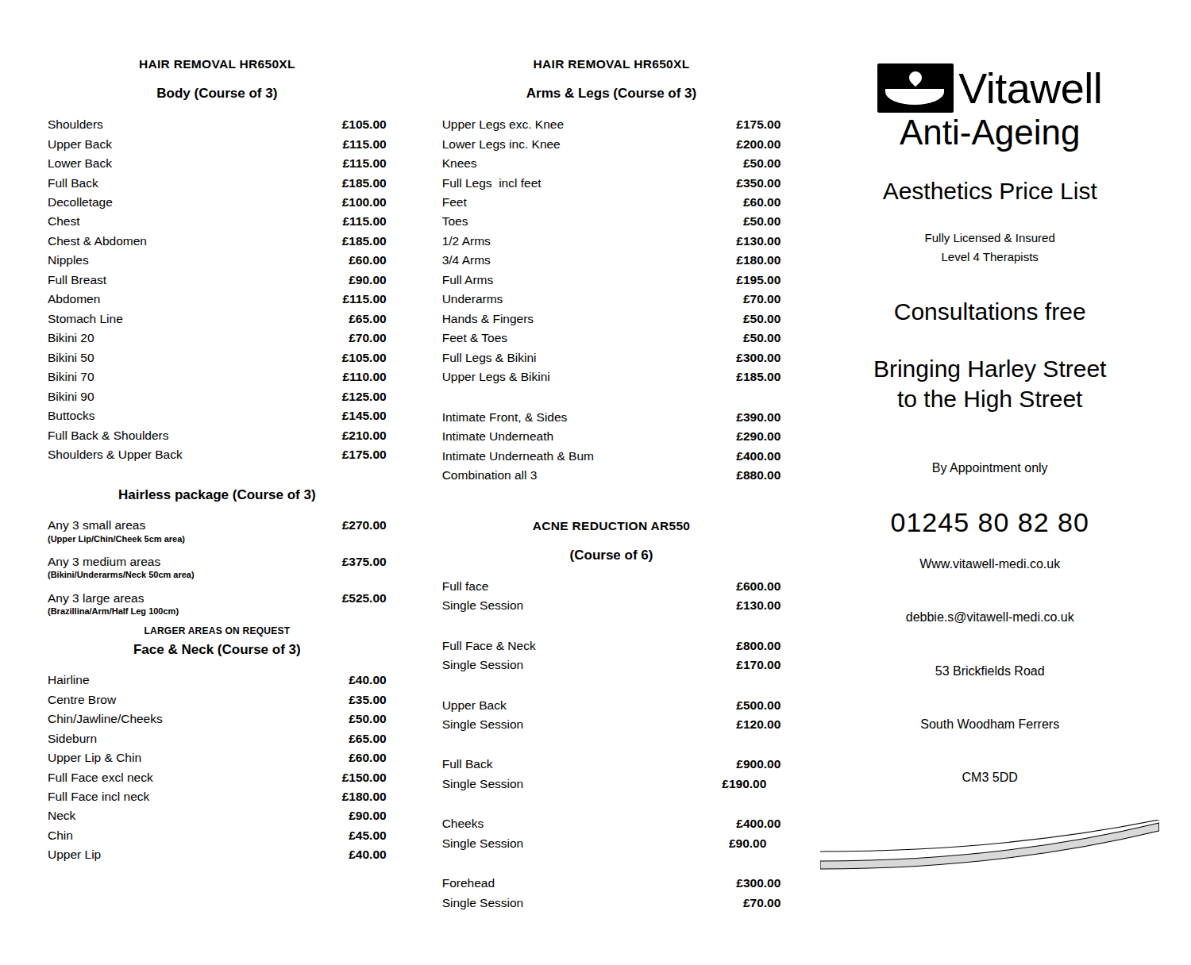HAIR REMOVAL HR650XL
Body (Course of 3)
| Shoulders | £105.00 |
| Upper Back | £115.00 |
| Lower Back | £115.00 |
| Full Back | £185.00 |
| Decolletage | £100.00 |
| Chest | £115.00 |
| Chest & Abdomen | £185.00 |
| Nipples | £60.00 |
| Full Breast | £90.00 |
| Abdomen | £115.00 |
| Stomach Line | £65.00 |
| Bikini 20 | £70.00 |
| Bikini 50 | £105.00 |
| Bikini 70 | £110.00 |
| Bikini 90 | £125.00 |
| Buttocks | £145.00 |
| Full Back & Shoulders | £210.00 |
| Shoulders & Upper Back | £175.00 |
Hairless package (Course of 3)
| Any 3 small areas | £270.00 |
(Upper Lip/Chin/Cheek 5cm area)
| Any 3 medium areas | £375.00 |
(Bikini/Underarms/Neck 50cm area)
| Any 3 large areas | £525.00 |
(Brazillina/Arm/Half Leg 100cm)
LARGER AREAS ON REQUEST
Face & Neck (Course of 3)
| Hairline | £40.00 |
| Centre Brow | £35.00 |
| Chin/Jawline/Cheeks | £50.00 |
| Sideburn | £65.00 |
| Upper Lip & Chin | £60.00 |
| Full Face excl neck | £150.00 |
| Full Face incl neck | £180.00 |
| Neck | £90.00 |
| Chin | £45.00 |
| Upper Lip | £40.00 |
HAIR REMOVAL HR650XL
Arms & Legs (Course of 3)
| Upper Legs exc. Knee | £175.00 |
| Lower Legs inc. Knee | £200.00 |
| Knees | £50.00 |
| Full Legs incl feet | £350.00 |
| Feet | £60.00 |
| Toes | £50.00 |
| 1/2 Arms | £130.00 |
| 3/4 Arms | £180.00 |
| Full Arms | £195.00 |
| Underarms | £70.00 |
| Hands & Fingers | £50.00 |
| Feet & Toes | £50.00 |
| Full Legs & Bikini | £300.00 |
| Upper Legs & Bikini | £185.00 |
| Intimate Front, & Sides | £390.00 |
| Intimate Underneath | £290.00 |
| Intimate Underneath & Bum | £400.00 |
| Combination all 3 | £880.00 |
ACNE REDUCTION AR550
(Course of 6)
| Full face | £600.00 |
| Single Session | £130.00 |
| Full Face & Neck | £800.00 |
| Single Session | £170.00 |
| Upper Back | £500.00 |
| Single Session | £120.00 |
| Full Back | £900.00 |
| Single Session | £190.00 |
| Cheeks | £400.00 |
| Single Session | £90.00 |
| Forehead | £300.00 |
| Single Session | £70.00 |
Vitawell
Anti-Ageing
Aesthetics Price List
Fully Licensed & Insured
Level 4 Therapists
Consultations free
Bringing Harley Street
to the High Street
By Appointment only
01245 80 82 80
Www.vitawell-medi.co.uk
debbie.s@vitawell-medi.co.uk
53 Brickfields Road
South Woodham Ferrers
CM3 5DD